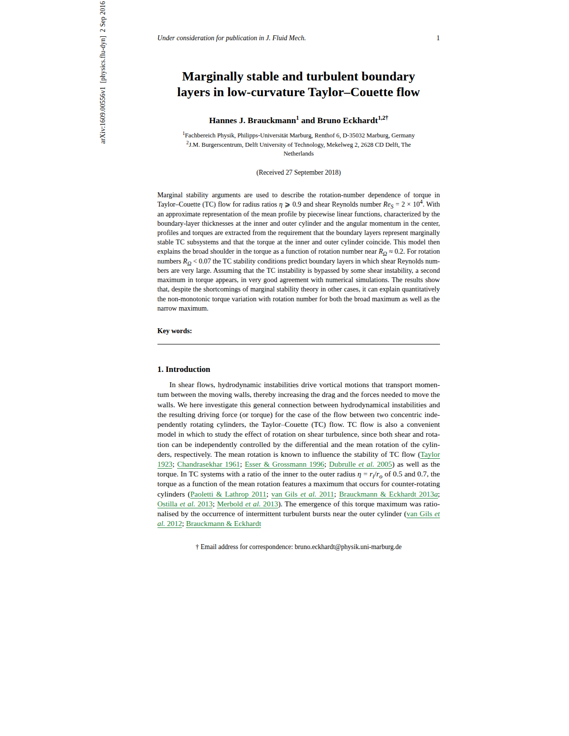arXiv:1609.00556v1 [physics.flu-dyn] 2 Sep 2016
Under consideration for publication in J. Fluid Mech. 1
Marginally stable and turbulent boundary
layers in low-curvature Taylor–Couette flow
Hannes J. Brauckmann1 and Bruno Eckhardt1,2†
1Fachbereich Physik, Philipps-Universität Marburg, Renthof 6, D-35032 Marburg, Germany
2J.M. Burgerscentrum, Delft University of Technology, Mekelweg 2, 2628 CD Delft, The
Netherlands
(Received 27 September 2018)
Marginal stability arguments are used to describe the rotation-number dependence of torque in Taylor–Couette (TC) flow for radius ratios η ⩾ 0.9 and shear Reynolds number ReS = 2 × 104. With an approximate representation of the mean profile by piecewise linear functions, characterized by the boundary-layer thicknesses at the inner and outer cylinder and the angular momentum in the center, profiles and torques are extracted from the requirement that the boundary layers represent marginally stable TC subsystems and that the torque at the inner and outer cylinder coincide. This model then explains the broad shoulder in the torque as a function of rotation number near RΩ ≈ 0.2. For rotation numbers RΩ < 0.07 the TC stability conditions predict boundary layers in which shear Reynolds numbers are very large. Assuming that the TC instability is bypassed by some shear instability, a second maximum in torque appears, in very good agreement with numerical simulations. The results show that, despite the shortcomings of marginal stability theory in other cases, it can explain quantitatively the non-monotonic torque variation with rotation number for both the broad maximum as well as the narrow maximum.
Key words:
1. Introduction
In shear flows, hydrodynamic instabilities drive vortical motions that transport momentum between the moving walls, thereby increasing the drag and the forces needed to move the walls. We here investigate this general connection between hydrodynamical instabilities and the resulting driving force (or torque) for the case of the flow between two concentric independently rotating cylinders, the Taylor–Couette (TC) flow. TC flow is also a convenient model in which to study the effect of rotation on shear turbulence, since both shear and rotation can be independently controlled by the differential and the mean rotation of the cylinders, respectively. The mean rotation is known to influence the stability of TC flow (Taylor 1923; Chandrasekhar 1961; Esser & Grossmann 1996; Dubrulle et al. 2005) as well as the torque. In TC systems with a ratio of the inner to the outer radius η = ri/ro of 0.5 and 0.7, the torque as a function of the mean rotation features a maximum that occurs for counter-rotating cylinders (Paoletti & Lathrop 2011; van Gils et al. 2011; Brauckmann & Eckhardt 2013a; Ostilla et al. 2013; Merbold et al. 2013). The emergence of this torque maximum was rationalised by the occurrence of intermittent turbulent bursts near the outer cylinder (van Gils et al. 2012; Brauckmann & Eckhardt
† Email address for correspondence: bruno.eckhardt@physik.uni-marburg.de